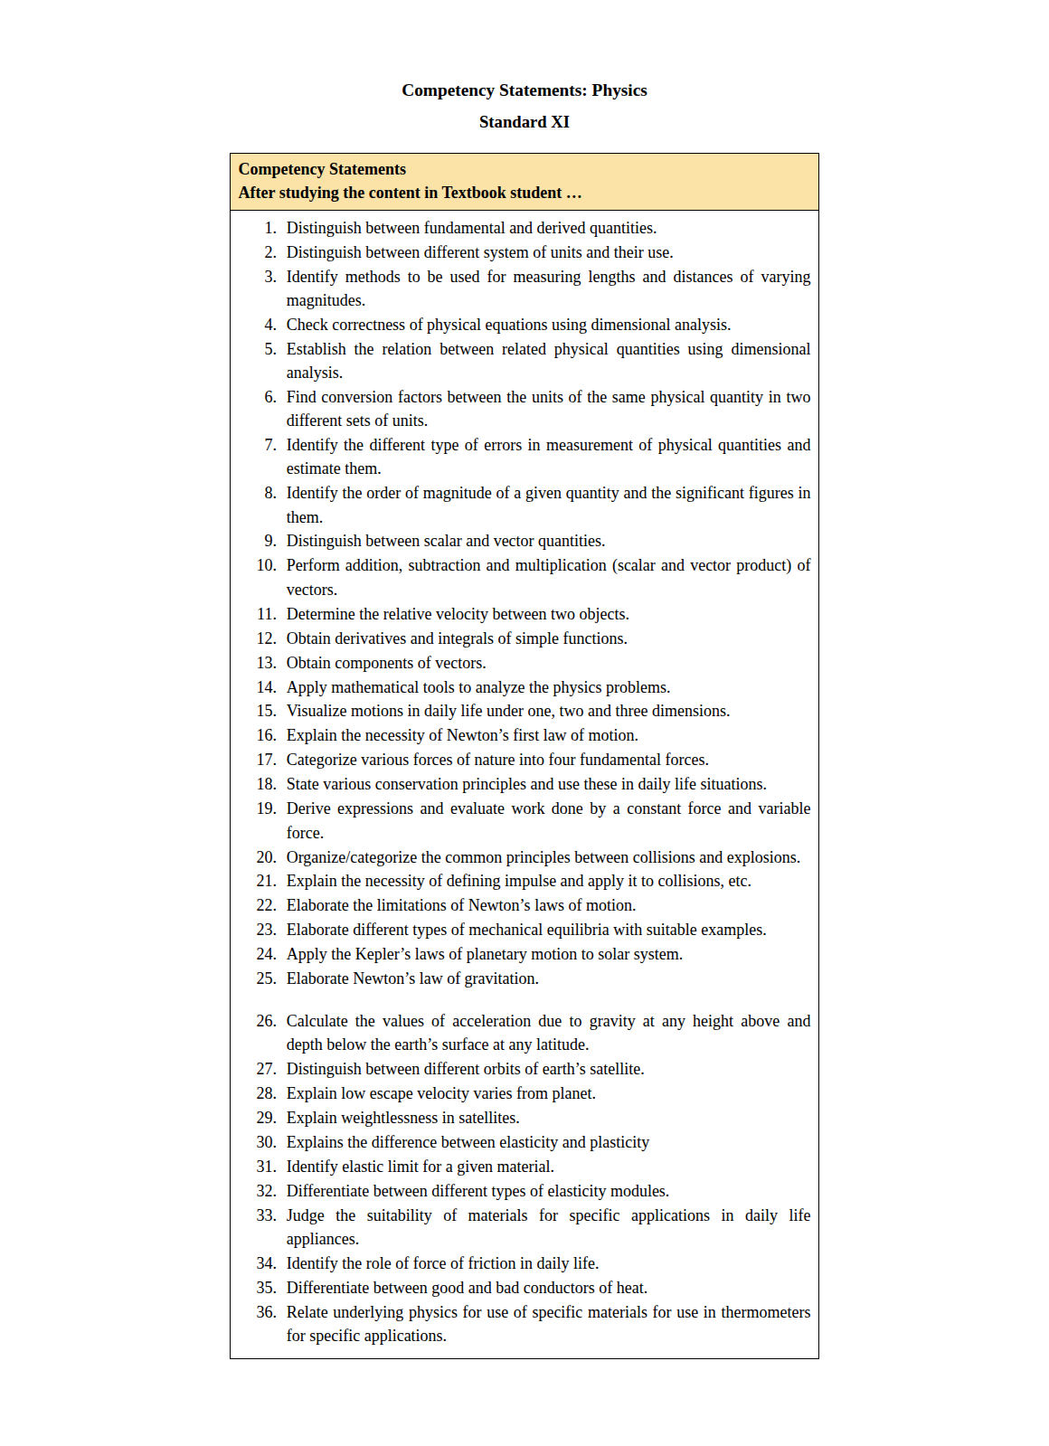Competency Statements: Physics
Standard XI
Competency Statements After studying the content in Textbook student …
Distinguish between fundamental and derived quantities.
Distinguish between different system of units and their use.
Identify methods to be used for measuring lengths and distances of varying magnitudes.
Check correctness of physical equations using dimensional analysis.
Establish the relation between related physical quantities using dimensional analysis.
Find conversion factors between the units of the same physical quantity in two different sets of units.
Identify the different type of errors in measurement of physical quantities and estimate them.
Identify the order of magnitude of a given quantity and the significant figures in them.
Distinguish between scalar and vector quantities.
Perform addition, subtraction and multiplication (scalar and vector product) of vectors.
Determine the relative velocity between two objects.
Obtain derivatives and integrals of simple functions.
Obtain components of vectors.
Apply mathematical tools to analyze the physics problems.
Visualize motions in daily life under one, two and three dimensions.
Explain the necessity of Newton’s first law of motion.
Categorize various forces of nature into four fundamental forces.
State various conservation principles and use these in daily life situations.
Derive expressions and evaluate work done by a constant force and variable force.
Organize/categorize the common principles between collisions and explosions.
Explain the necessity of defining impulse and apply it to collisions, etc.
Elaborate the limitations of Newton’s laws of motion.
Elaborate different types of mechanical equilibria with suitable examples.
Apply the Kepler’s laws of planetary motion to solar system.
Elaborate Newton’s law of gravitation.
Calculate the values of acceleration due to gravity at any height above and depth below the earth’s surface at any latitude.
Distinguish between different orbits of earth’s satellite.
Explain low escape velocity varies from planet.
Explain weightlessness in satellites.
Explains the difference between elasticity and plasticity
Identify elastic limit for a given material.
Differentiate between different types of elasticity modules.
Judge the suitability of materials for specific applications in daily life appliances.
Identify the role of force of friction in daily life.
Differentiate between good and bad conductors of heat.
Relate underlying physics for use of specific materials for use in thermometers for specific applications.